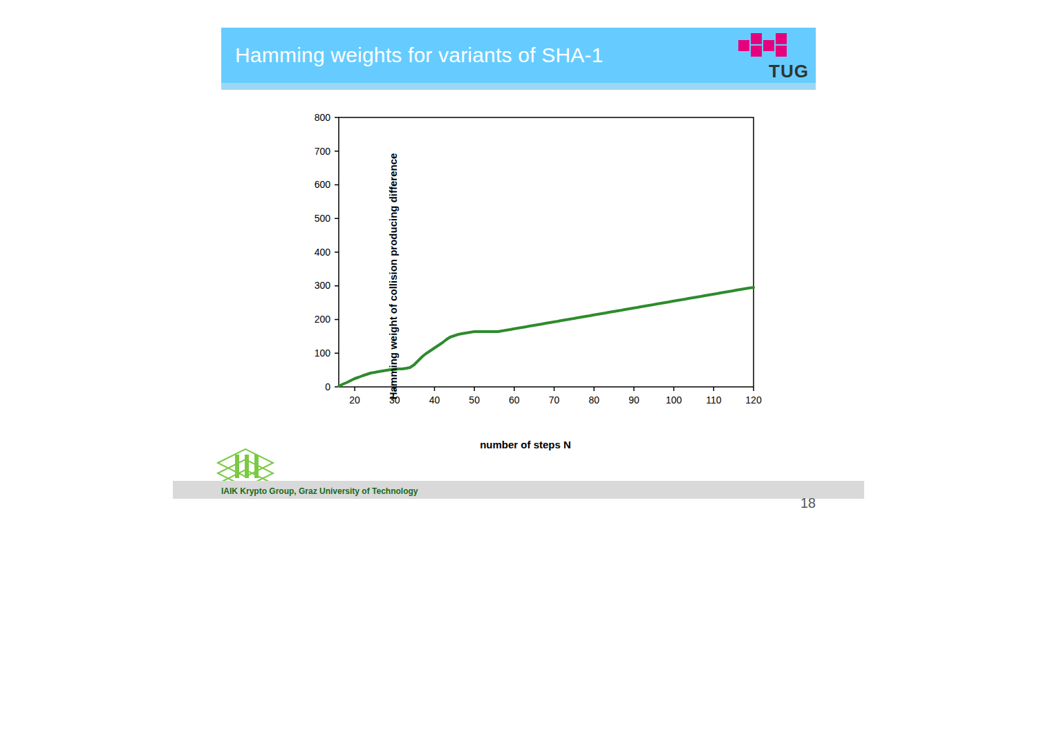Hamming weights for variants of SHA-1
TUG
Hamming weight of collision producing difference
number of steps N
0 100 200 300 400 500 600 700 800 20 30 40 50 60 70 80 90 100 110 120
IAIK Krypto Group, Graz University of Technology
18